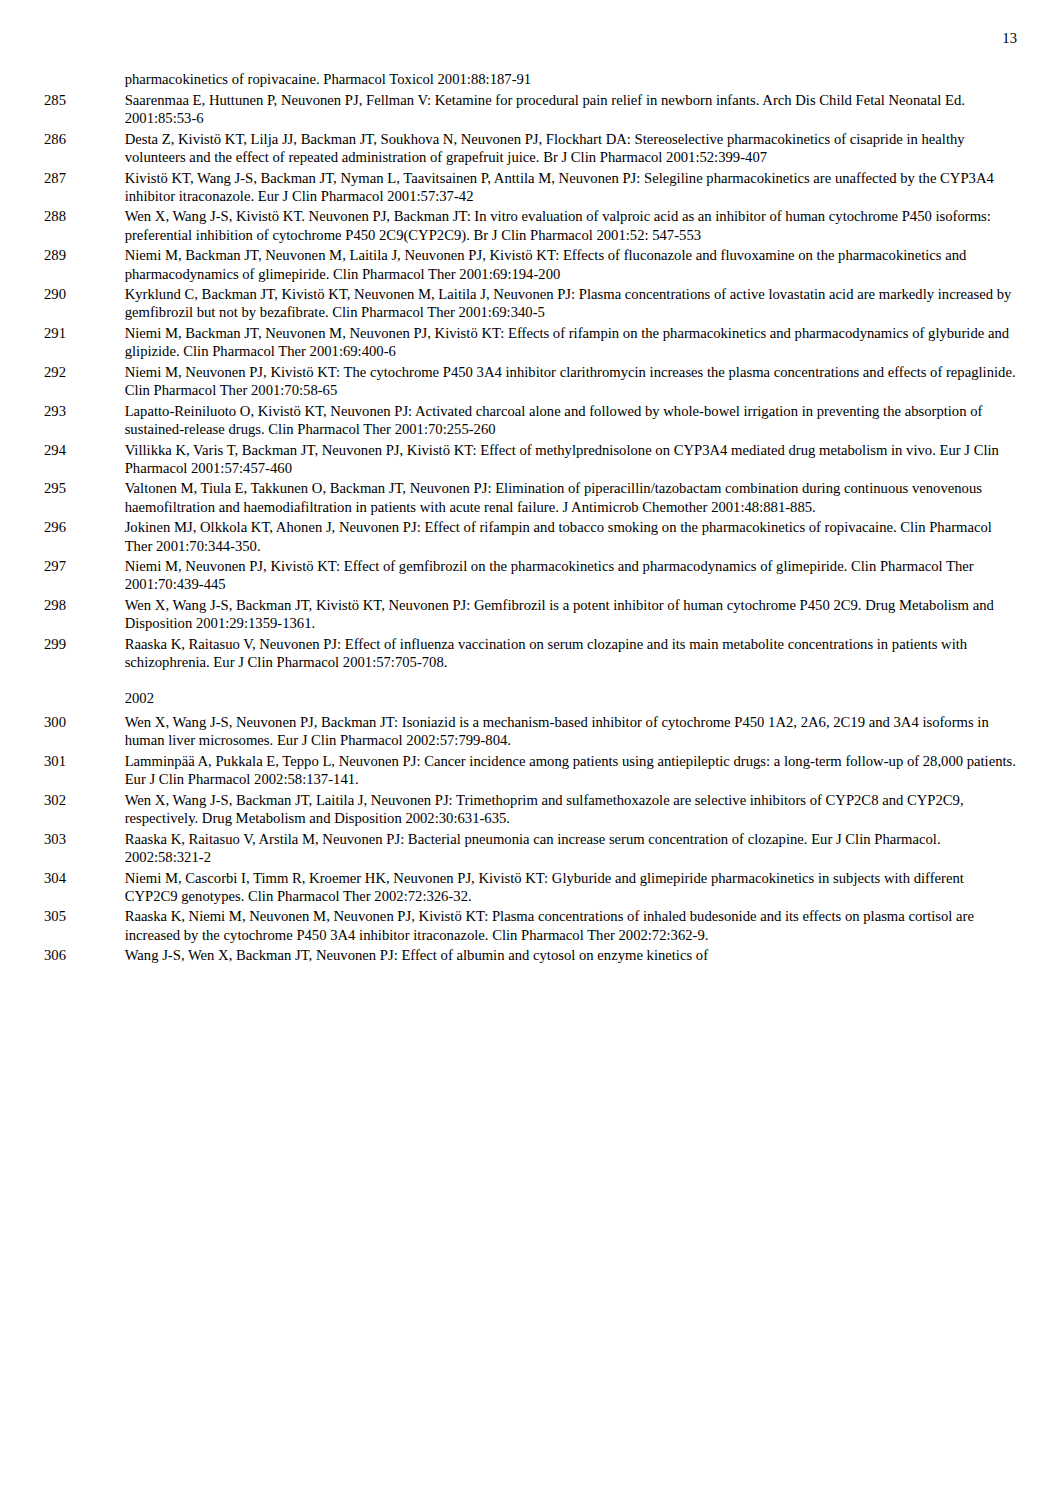13
pharmacokinetics of ropivacaine. Pharmacol Toxicol 2001:88:187-91
285 Saarenmaa E, Huttunen P, Neuvonen PJ, Fellman V: Ketamine for procedural pain relief in newborn infants. Arch Dis Child Fetal Neonatal Ed. 2001:85:53-6
286 Desta Z, Kivistö KT, Lilja JJ, Backman JT, Soukhova N, Neuvonen PJ, Flockhart DA: Stereoselective pharmacokinetics of cisapride in healthy volunteers and the effect of repeated administration of grapefruit juice. Br J Clin Pharmacol 2001:52:399-407
287 Kivistö KT, Wang J-S, Backman JT, Nyman L, Taavitsainen P, Anttila M, Neuvonen PJ: Selegiline pharmacokinetics are unaffected by the CYP3A4 inhibitor itraconazole. Eur J Clin Pharmacol 2001:57:37-42
288 Wen X, Wang J-S, Kivistö KT. Neuvonen PJ, Backman JT: In vitro evaluation of valproic acid as an inhibitor of human cytochrome P450 isoforms: preferential inhibition of cytochrome P450 2C9(CYP2C9). Br J Clin Pharmacol 2001:52: 547-553
289 Niemi M, Backman JT, Neuvonen M, Laitila J, Neuvonen PJ, Kivistö KT: Effects of fluconazole and fluvoxamine on the pharmacokinetics and pharmacodynamics of glimepiride. Clin Pharmacol Ther 2001:69:194-200
290 Kyrklund C, Backman JT, Kivistö KT, Neuvonen M, Laitila J, Neuvonen PJ: Plasma concentrations of active lovastatin acid are markedly increased by gemfibrozil but not by bezafibrate. Clin Pharmacol Ther 2001:69:340-5
291 Niemi M, Backman JT, Neuvonen M, Neuvonen PJ, Kivistö KT: Effects of rifampin on the pharmacokinetics and pharmacodynamics of glyburide and glipizide. Clin Pharmacol Ther 2001:69:400-6
292 Niemi M, Neuvonen PJ, Kivistö KT: The cytochrome P450 3A4 inhibitor clarithromycin increases the plasma concentrations and effects of repaglinide. Clin Pharmacol Ther 2001:70:58-65
293 Lapatto-Reiniluoto O, Kivistö KT, Neuvonen PJ: Activated charcoal alone and followed by whole-bowel irrigation in preventing the absorption of sustained-release drugs. Clin Pharmacol Ther 2001:70:255-260
294 Villikka K, Varis T, Backman JT, Neuvonen PJ, Kivistö KT: Effect of methylprednisolone on CYP3A4 mediated drug metabolism in vivo. Eur J Clin Pharmacol 2001:57:457-460
295 Valtonen M, Tiula E, Takkunen O, Backman JT, Neuvonen PJ: Elimination of piperacillin/tazobactam combination during continuous venovenous haemofiltration and haemodiafiltration in patients with acute renal failure. J Antimicrob Chemother 2001:48:881-885.
296 Jokinen MJ, Olkkola KT, Ahonen J, Neuvonen PJ: Effect of rifampin and tobacco smoking on the pharmacokinetics of ropivacaine. Clin Pharmacol Ther 2001:70:344-350.
297 Niemi M, Neuvonen PJ, Kivistö KT: Effect of gemfibrozil on the pharmacokinetics and pharmacodynamics of glimepiride. Clin Pharmacol Ther 2001:70:439-445
298 Wen X, Wang J-S, Backman JT, Kivistö KT, Neuvonen PJ: Gemfibrozil is a potent inhibitor of human cytochrome P450 2C9. Drug Metabolism and Disposition 2001:29:1359-1361.
299 Raaska K, Raitasuo V, Neuvonen PJ: Effect of influenza vaccination on serum clozapine and its main metabolite concentrations in patients with schizophrenia. Eur J Clin Pharmacol 2001:57:705-708.
2002
300 Wen X, Wang J-S, Neuvonen PJ, Backman JT: Isoniazid is a mechanism-based inhibitor of cytochrome P450 1A2, 2A6, 2C19 and 3A4 isoforms in human liver microsomes. Eur J Clin Pharmacol 2002:57:799-804.
301 Lamminpää A, Pukkala E, Teppo L, Neuvonen PJ: Cancer incidence among patients using antiepileptic drugs: a long-term follow-up of 28,000 patients. Eur J Clin Pharmacol 2002:58:137-141.
302 Wen X, Wang J-S, Backman JT, Laitila J, Neuvonen PJ: Trimethoprim and sulfamethoxazole are selective inhibitors of CYP2C8 and CYP2C9, respectively. Drug Metabolism and Disposition 2002:30:631-635.
303 Raaska K, Raitasuo V, Arstila M, Neuvonen PJ: Bacterial pneumonia can increase serum concentration of clozapine. Eur J Clin Pharmacol. 2002:58:321-2
304 Niemi M, Cascorbi I, Timm R, Kroemer HK, Neuvonen PJ, Kivistö KT: Glyburide and glimepiride pharmacokinetics in subjects with different CYP2C9 genotypes. Clin Pharmacol Ther 2002:72:326-32.
305 Raaska K, Niemi M, Neuvonen M, Neuvonen PJ, Kivistö KT: Plasma concentrations of inhaled budesonide and its effects on plasma cortisol are increased by the cytochrome P450 3A4 inhibitor itraconazole. Clin Pharmacol Ther 2002:72:362-9.
306 Wang J-S, Wen X, Backman JT, Neuvonen PJ: Effect of albumin and cytosol on enzyme kinetics of